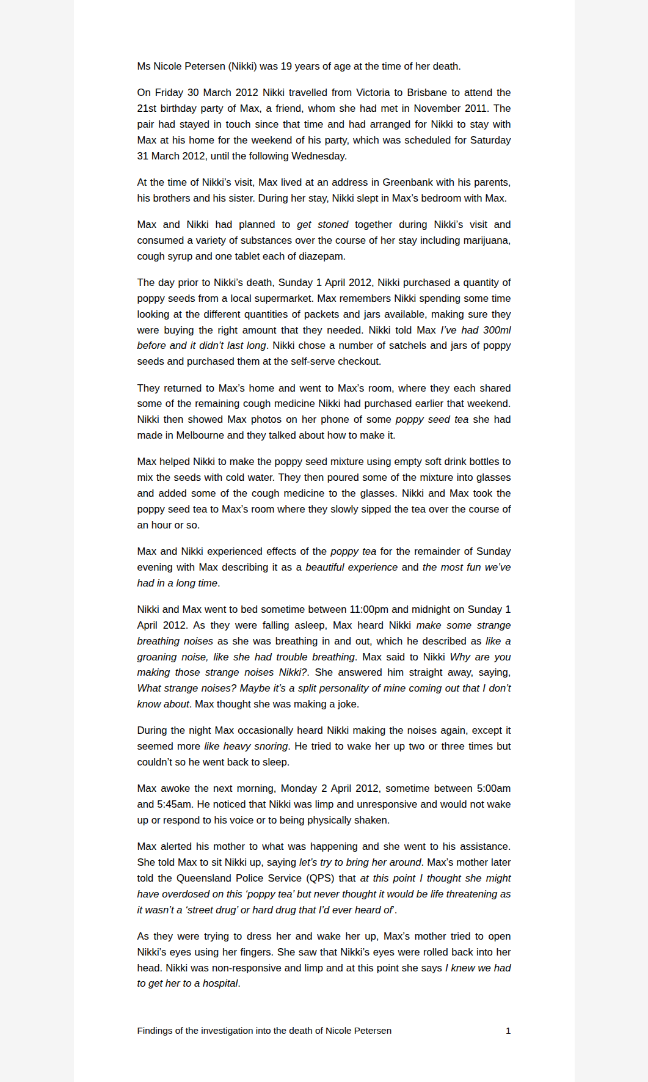Ms Nicole Petersen (Nikki) was 19 years of age at the time of her death.
On Friday 30 March 2012 Nikki travelled from Victoria to Brisbane to attend the 21st birthday party of Max, a friend, whom she had met in November 2011. The pair had stayed in touch since that time and had arranged for Nikki to stay with Max at his home for the weekend of his party, which was scheduled for Saturday 31 March 2012, until the following Wednesday.
At the time of Nikki’s visit, Max lived at an address in Greenbank with his parents, his brothers and his sister. During her stay, Nikki slept in Max’s bedroom with Max.
Max and Nikki had planned to get stoned together during Nikki’s visit and consumed a variety of substances over the course of her stay including marijuana, cough syrup and one tablet each of diazepam.
The day prior to Nikki’s death, Sunday 1 April 2012, Nikki purchased a quantity of poppy seeds from a local supermarket. Max remembers Nikki spending some time looking at the different quantities of packets and jars available, making sure they were buying the right amount that they needed. Nikki told Max I’ve had 300ml before and it didn’t last long. Nikki chose a number of satchels and jars of poppy seeds and purchased them at the self-serve checkout.
They returned to Max’s home and went to Max’s room, where they each shared some of the remaining cough medicine Nikki had purchased earlier that weekend. Nikki then showed Max photos on her phone of some poppy seed tea she had made in Melbourne and they talked about how to make it.
Max helped Nikki to make the poppy seed mixture using empty soft drink bottles to mix the seeds with cold water. They then poured some of the mixture into glasses and added some of the cough medicine to the glasses. Nikki and Max took the poppy seed tea to Max’s room where they slowly sipped the tea over the course of an hour or so.
Max and Nikki experienced effects of the poppy tea for the remainder of Sunday evening with Max describing it as a beautiful experience and the most fun we’ve had in a long time.
Nikki and Max went to bed sometime between 11:00pm and midnight on Sunday 1 April 2012. As they were falling asleep, Max heard Nikki make some strange breathing noises as she was breathing in and out, which he described as like a groaning noise, like she had trouble breathing. Max said to Nikki Why are you making those strange noises Nikki?. She answered him straight away, saying, What strange noises? Maybe it’s a split personality of mine coming out that I don’t know about. Max thought she was making a joke.
During the night Max occasionally heard Nikki making the noises again, except it seemed more like heavy snoring. He tried to wake her up two or three times but couldn’t so he went back to sleep.
Max awoke the next morning, Monday 2 April 2012, sometime between 5:00am and 5:45am. He noticed that Nikki was limp and unresponsive and would not wake up or respond to his voice or to being physically shaken.
Max alerted his mother to what was happening and she went to his assistance. She told Max to sit Nikki up, saying let’s try to bring her around. Max’s mother later told the Queensland Police Service (QPS) that at this point I thought she might have overdosed on this ‘poppy tea’ but never thought it would be life threatening as it wasn’t a ‘street drug’ or hard drug that I’d ever heard of’.
As they were trying to dress her and wake her up, Max’s mother tried to open Nikki’s eyes using her fingers. She saw that Nikki’s eyes were rolled back into her head. Nikki was non-responsive and limp and at this point she says I knew we had to get her to a hospital.
Findings of the investigation into the death of Nicole Petersen 1